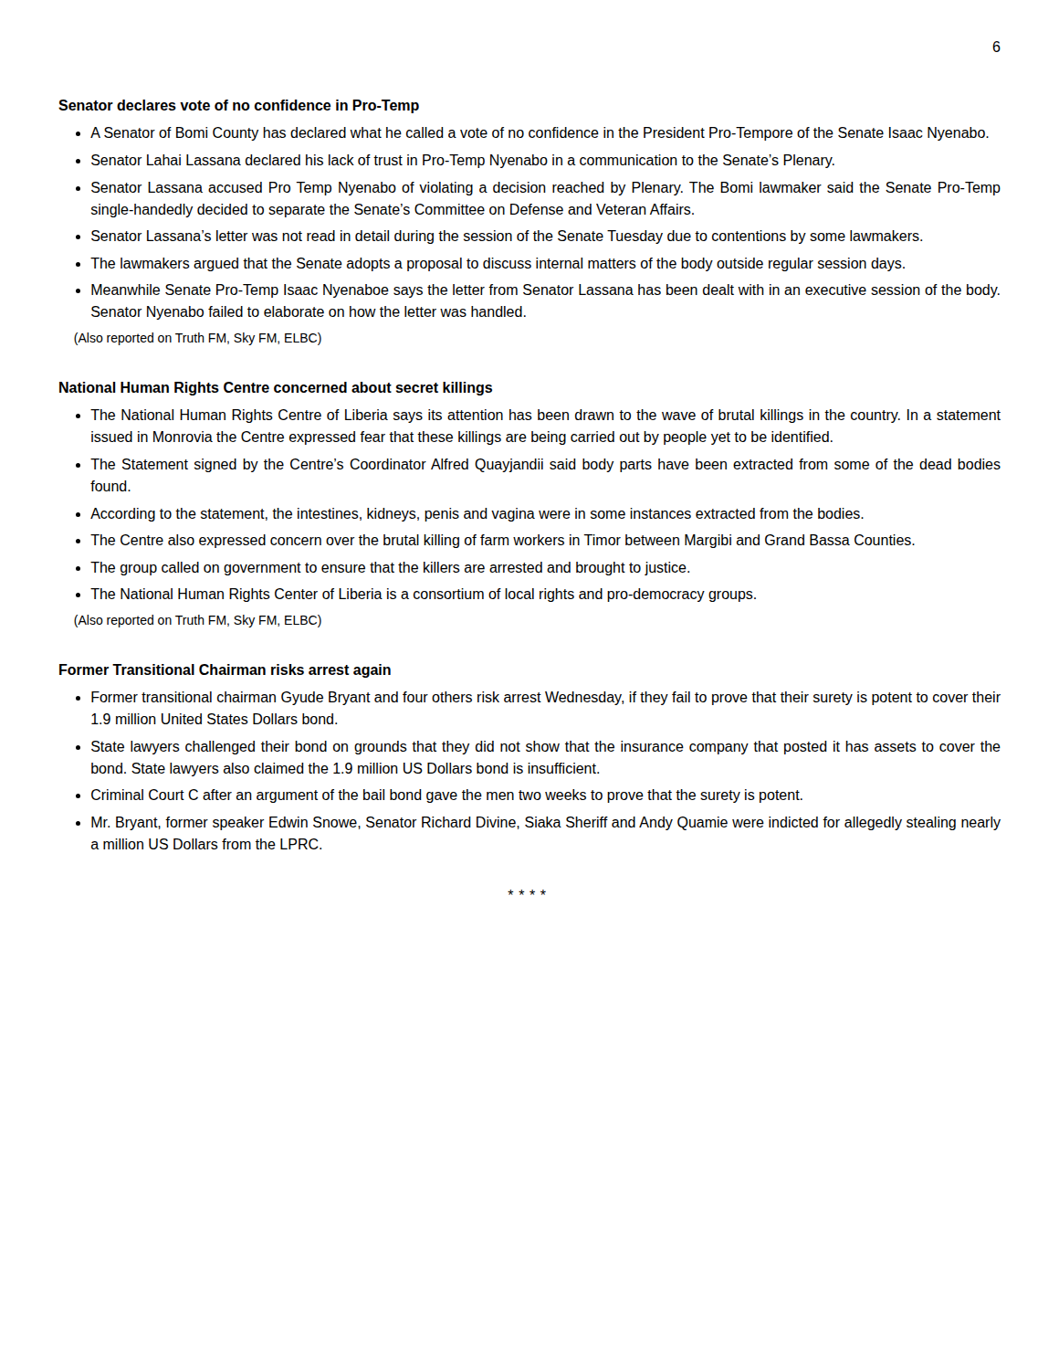6
Senator declares vote of no confidence in Pro-Temp
A Senator of Bomi County has declared what he called a vote of no confidence in the President Pro-Tempore of the Senate Isaac Nyenabo.
Senator Lahai Lassana declared his lack of trust in Pro-Temp Nyenabo in a communication to the Senate’s Plenary.
Senator Lassana accused Pro Temp Nyenabo of violating a decision reached by Plenary. The Bomi lawmaker said the Senate Pro-Temp single-handedly decided to separate the Senate’s Committee on Defense and Veteran Affairs.
Senator Lassana’s letter was not read in detail during the session of the Senate Tuesday due to contentions by some lawmakers.
The lawmakers argued that the Senate adopts a proposal to discuss internal matters of the body outside regular session days.
Meanwhile Senate Pro-Temp Isaac Nyenaboe says the letter from Senator Lassana has been dealt with in an executive session of the body. Senator Nyenabo failed to elaborate on how the letter was handled.
(Also reported on Truth FM, Sky FM, ELBC)
National Human Rights Centre concerned about secret killings
The National Human Rights Centre of Liberia says its attention has been drawn to the wave of brutal killings in the country. In a statement issued in Monrovia the Centre expressed fear that these killings are being carried out by people yet to be identified.
The Statement signed by the Centre’s Coordinator Alfred Quayjandii said body parts have been extracted from some of the dead bodies found.
According to the statement, the intestines, kidneys, penis and vagina were in some instances extracted from the bodies.
The Centre also expressed concern over the brutal killing of farm workers in Timor between Margibi and Grand Bassa Counties.
The group called on government to ensure that the killers are arrested and brought to justice.
The National Human Rights Center of Liberia is a consortium of local rights and pro-democracy groups.
(Also reported on Truth FM, Sky FM, ELBC)
Former Transitional Chairman risks arrest again
Former transitional chairman Gyude Bryant and four others risk arrest Wednesday, if they fail to prove that their surety is potent to cover their 1.9 million United States Dollars bond.
State lawyers challenged their bond on grounds that they did not show that the insurance company that posted it has assets to cover the bond. State lawyers also claimed the 1.9 million US Dollars bond is insufficient.
Criminal Court C after an argument of the bail bond gave the men two weeks to prove that the surety is potent.
Mr. Bryant, former speaker Edwin Snowe, Senator Richard Divine, Siaka Sheriff and Andy Quamie were indicted for allegedly stealing nearly a million US Dollars from the LPRC.
****